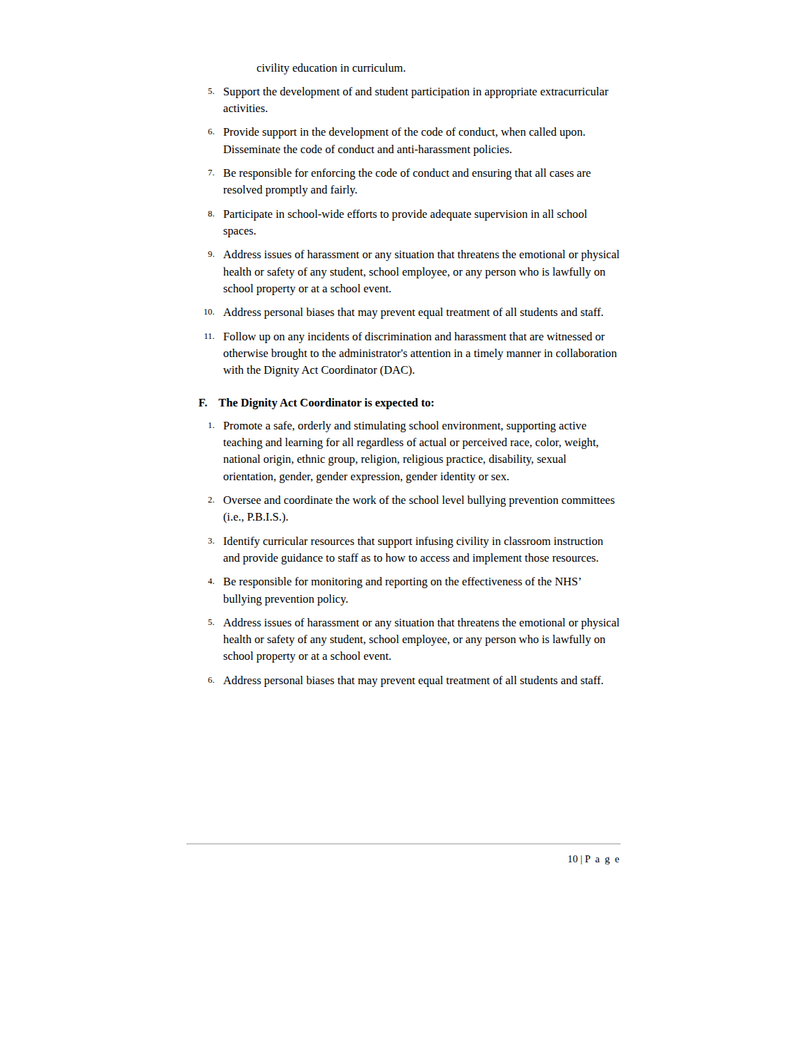civility education in curriculum.
5. Support the development of and student participation in appropriate extracurricular activities.
6. Provide support in the development of the code of conduct, when called upon. Disseminate the code of conduct and anti-harassment policies.
7. Be responsible for enforcing the code of conduct and ensuring that all cases are resolved promptly and fairly.
8. Participate in school-wide efforts to provide adequate supervision in all school spaces.
9. Address issues of harassment or any situation that threatens the emotional or physical health or safety of any student, school employee, or any person who is lawfully on school property or at a school event.
10. Address personal biases that may prevent equal treatment of all students and staff.
11. Follow up on any incidents of discrimination and harassment that are witnessed or otherwise brought to the administrator's attention in a timely manner in collaboration with the Dignity Act Coordinator (DAC).
F. The Dignity Act Coordinator is expected to:
1. Promote a safe, orderly and stimulating school environment, supporting active teaching and learning for all regardless of actual or perceived race, color, weight, national origin, ethnic group, religion, religious practice, disability, sexual orientation, gender, gender expression, gender identity or sex.
2. Oversee and coordinate the work of the school level bullying prevention committees (i.e., P.B.I.S.).
3. Identify curricular resources that support infusing civility in classroom instruction and provide guidance to staff as to how to access and implement those resources.
4. Be responsible for monitoring and reporting on the effectiveness of the NHS’ bullying prevention policy.
5. Address issues of harassment or any situation that threatens the emotional or physical health or safety of any student, school employee, or any person who is lawfully on school property or at a school event.
6. Address personal biases that may prevent equal treatment of all students and staff.
10 | P a g e